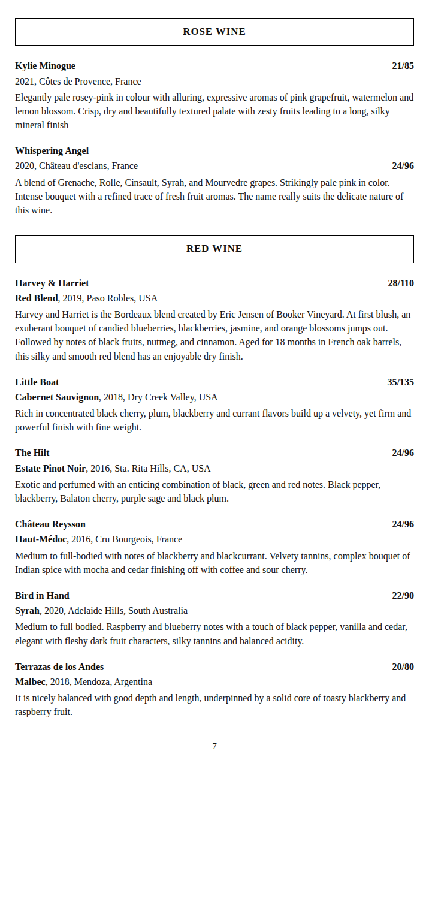Rose Wine
Kylie Minogue 21/85
2021, Côtes de Provence, France
Elegantly pale rosey-pink in colour with alluring, expressive aromas of pink grapefruit, watermelon and lemon blossom. Crisp, dry and beautifully textured palate with zesty fruits leading to a long, silky mineral finish
Whispering Angel
2020, Château d'esclans, France 24/96
A blend of Grenache, Rolle, Cinsault, Syrah, and Mourvedre grapes. Strikingly pale pink in color. Intense bouquet with a refined trace of fresh fruit aromas. The name really suits the delicate nature of this wine.
Red Wine
Harvey & Harriet 28/110
Red Blend, 2019, Paso Robles, USA
Harvey and Harriet is the Bordeaux blend created by Eric Jensen of Booker Vineyard. At first blush, an exuberant bouquet of candied blueberries, blackberries, jasmine, and orange blossoms jumps out. Followed by notes of black fruits, nutmeg, and cinnamon. Aged for 18 months in French oak barrels, this silky and smooth red blend has an enjoyable dry finish.
Little Boat 35/135
Cabernet Sauvignon, 2018, Dry Creek Valley, USA
Rich in concentrated black cherry, plum, blackberry and currant flavors build up a velvety, yet firm and powerful finish with fine weight.
The Hilt 24/96
Estate Pinot Noir, 2016, Sta. Rita Hills, CA, USA
Exotic and perfumed with an enticing combination of black, green and red notes. Black pepper, blackberry, Balaton cherry, purple sage and black plum.
Château Reysson 24/96
Haut-Médoc, 2016, Cru Bourgeois, France
Medium to full-bodied with notes of blackberry and blackcurrant. Velvety tannins, complex bouquet of Indian spice with mocha and cedar finishing off with coffee and sour cherry.
Bird in Hand 22/90
Syrah, 2020, Adelaide Hills, South Australia
Medium to full bodied. Raspberry and blueberry notes with a touch of black pepper, vanilla and cedar, elegant with fleshy dark fruit characters, silky tannins and balanced acidity.
Terrazas de los Andes 20/80
Malbec, 2018, Mendoza, Argentina
It is nicely balanced with good depth and length, underpinned by a solid core of toasty blackberry and raspberry fruit.
7